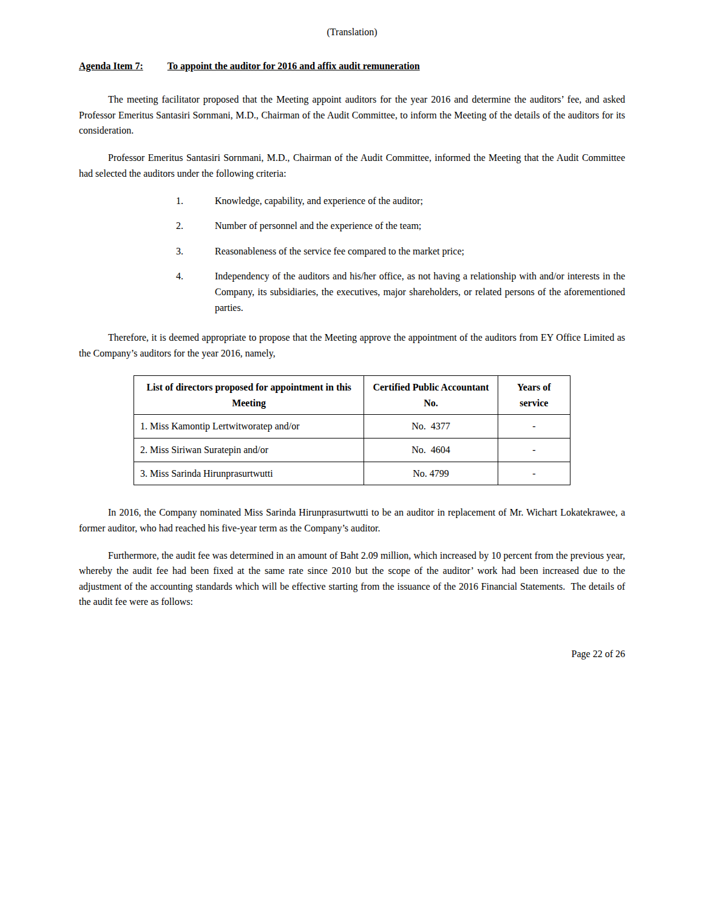(Translation)
Agenda Item 7: To appoint the auditor for 2016 and affix audit remuneration
The meeting facilitator proposed that the Meeting appoint auditors for the year 2016 and determine the auditors’ fee, and asked Professor Emeritus Santasiri Sornmani, M.D., Chairman of the Audit Committee, to inform the Meeting of the details of the auditors for its consideration.
Professor Emeritus Santasiri Sornmani, M.D., Chairman of the Audit Committee, informed the Meeting that the Audit Committee had selected the auditors under the following criteria:
Knowledge, capability, and experience of the auditor;
Number of personnel and the experience of the team;
Reasonableness of the service fee compared to the market price;
Independency of the auditors and his/her office, as not having a relationship with and/or interests in the Company, its subsidiaries, the executives, major shareholders, or related persons of the aforementioned parties.
Therefore, it is deemed appropriate to propose that the Meeting approve the appointment of the auditors from EY Office Limited as the Company’s auditors for the year 2016, namely,
| List of directors proposed for appointment in this Meeting | Certified Public Accountant No. | Years of service |
| --- | --- | --- |
| 1. Miss Kamontip Lertwitworatep and/or | No. 4377 | - |
| 2. Miss Siriwan Suratepin and/or | No. 4604 | - |
| 3. Miss Sarinda Hirunprasurtwutti | No. 4799 | - |
In 2016, the Company nominated Miss Sarinda Hirunprasurtwutti to be an auditor in replacement of Mr. Wichart Lokatekrawee, a former auditor, who had reached his five-year term as the Company’s auditor.
Furthermore, the audit fee was determined in an amount of Baht 2.09 million, which increased by 10 percent from the previous year, whereby the audit fee had been fixed at the same rate since 2010 but the scope of the auditor’ work had been increased due to the adjustment of the accounting standards which will be effective starting from the issuance of the 2016 Financial Statements. The details of the audit fee were as follows:
Page 22 of 26